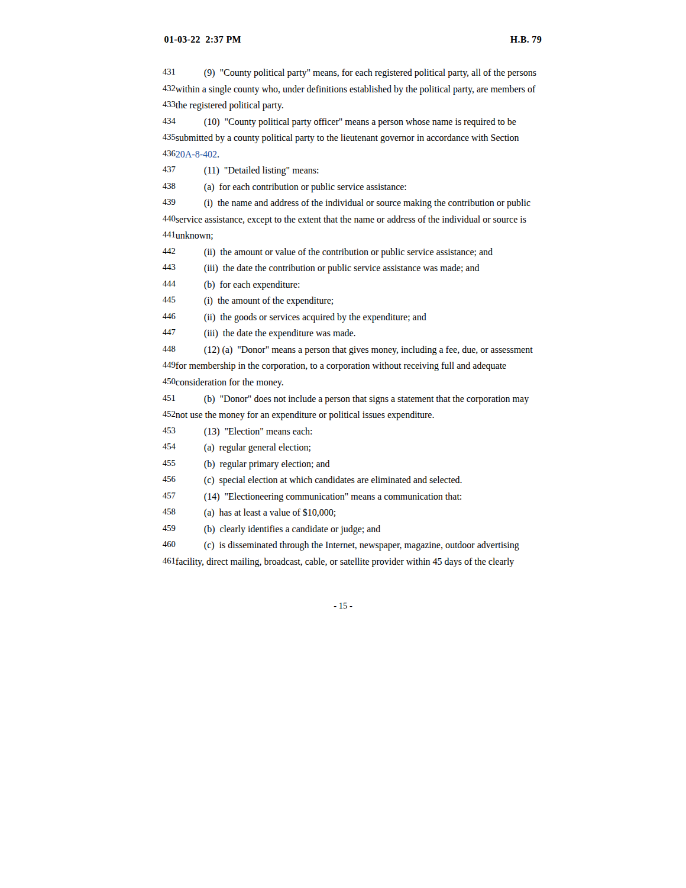01-03-22 2:37 PM H.B. 79
| 431 | (9) "County political party" means, for each registered political party, all of the persons |
| 432 | within a single county who, under definitions established by the political party, are members of |
| 433 | the registered political party. |
| 434 | (10) "County political party officer" means a person whose name is required to be |
| 435 | submitted by a county political party to the lieutenant governor in accordance with Section |
| 436 | 20A-8-402 . |
| 437 | (11) "Detailed listing" means: |
| 438 | (a) for each contribution or public service assistance: |
| 439 | (i) the name and address of the individual or source making the contribution or public |
| 440 | service assistance, except to the extent that the name or address of the individual or source is |
| 441 | unknown; |
| 442 | (ii) the amount or value of the contribution or public service assistance; and |
| 443 | (iii) the date the contribution or public service assistance was made; and |
| 444 | (b) for each expenditure: |
| 445 | (i) the amount of the expenditure; |
| 446 | (ii) the goods or services acquired by the expenditure; and |
| 447 | (iii) the date the expenditure was made. |
| 448 | (12) (a) "Donor" means a person that gives money, including a fee, due, or assessment |
| 449 | for membership in the corporation, to a corporation without receiving full and adequate |
| 450 | consideration for the money. |
| 451 | (b) "Donor" does not include a person that signs a statement that the corporation may |
| 452 | not use the money for an expenditure or political issues expenditure. |
| 453 | (13) "Election" means each: |
| 454 | (a) regular general election; |
| 455 | (b) regular primary election; and |
| 456 | (c) special election at which candidates are eliminated and selected. |
| 457 | (14) "Electioneering communication" means a communication that: |
| 458 | (a) has at least a value of $10,000; |
| 459 | (b) clearly identifies a candidate or judge; and |
| 460 | (c) is disseminated through the Internet, newspaper, magazine, outdoor advertising |
| 461 | facility, direct mailing, broadcast, cable, or satellite provider within 45 days of the clearly |
- 15 -